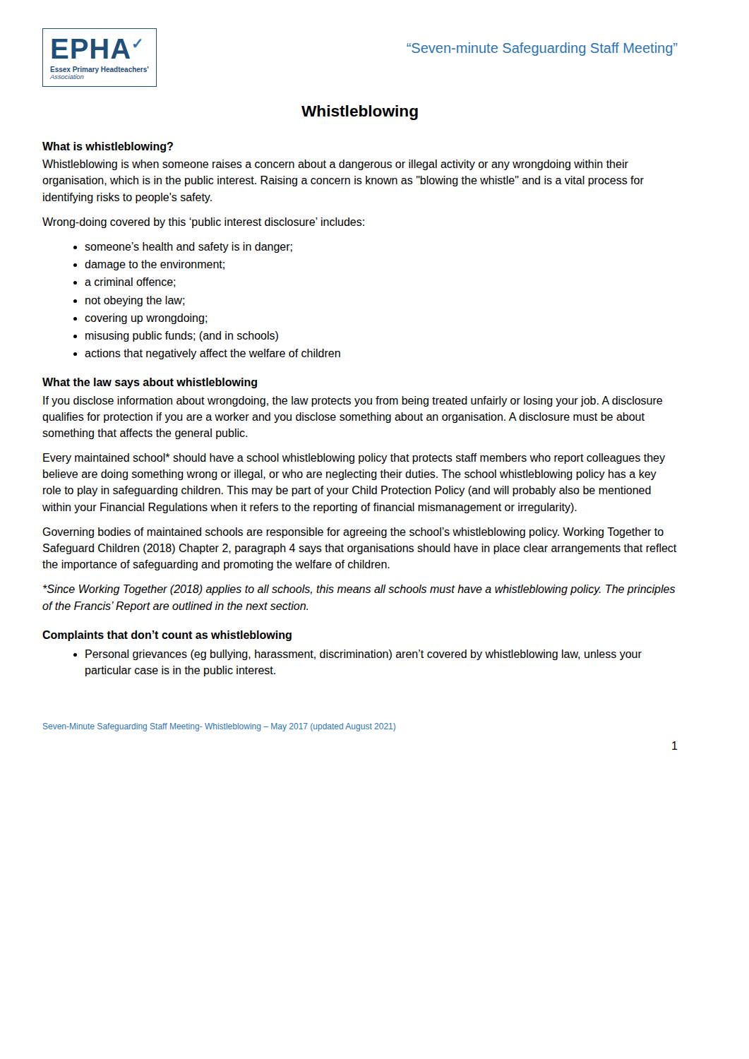EPHA✓
Essex Primary Headteachers' Association
“Seven-minute Safeguarding Staff Meeting”
Whistleblowing
What is whistleblowing?
Whistleblowing is when someone raises a concern about a dangerous or illegal activity or any wrongdoing within their organisation, which is in the public interest. Raising a concern is known as "blowing the whistle" and is a vital process for identifying risks to people's safety.
Wrong-doing covered by this ‘public interest disclosure’ includes:
someone’s health and safety is in danger;
damage to the environment;
a criminal offence;
not obeying the law;
covering up wrongdoing;
misusing public funds; (and in schools)
actions that negatively affect the welfare of children
What the law says about whistleblowing
If you disclose information about wrongdoing, the law protects you from being treated unfairly or losing your job. A disclosure qualifies for protection if you are a worker and you disclose something about an organisation. A disclosure must be about something that affects the general public.
Every maintained school* should have a school whistleblowing policy that protects staff members who report colleagues they believe are doing something wrong or illegal, or who are neglecting their duties. The school whistleblowing policy has a key role to play in safeguarding children. This may be part of your Child Protection Policy (and will probably also be mentioned within your Financial Regulations when it refers to the reporting of financial mismanagement or irregularity).
Governing bodies of maintained schools are responsible for agreeing the school’s whistleblowing policy. Working Together to Safeguard Children (2018) Chapter 2, paragraph 4 says that organisations should have in place clear arrangements that reflect the importance of safeguarding and promoting the welfare of children.
*Since Working Together (2018) applies to all schools, this means all schools must have a whistleblowing policy. The principles of the Francis’ Report are outlined in the next section.
Complaints that don’t count as whistleblowing
Personal grievances (eg bullying, harassment, discrimination) aren’t covered by whistleblowing law, unless your particular case is in the public interest.
Seven-Minute Safeguarding Staff Meeting- Whistleblowing – May 2017 (updated August 2021)
1